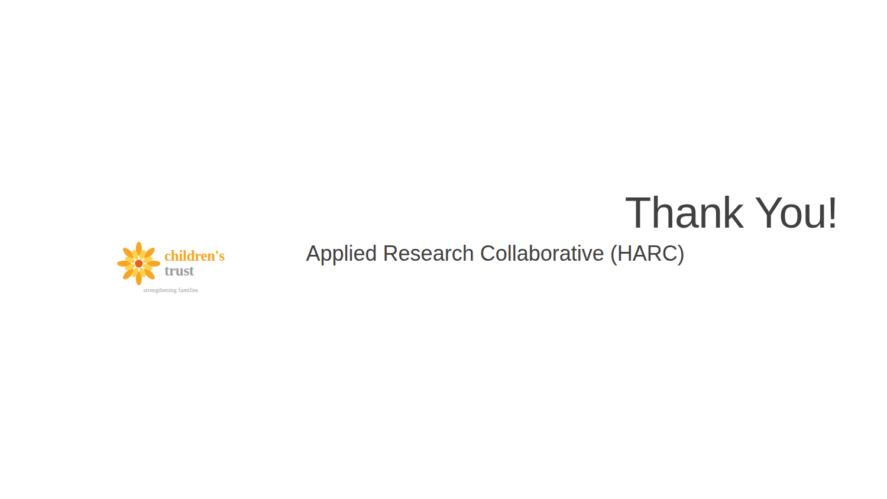children's trust strengthening families
Thank You!
Applied Research Collaborative (HARC)